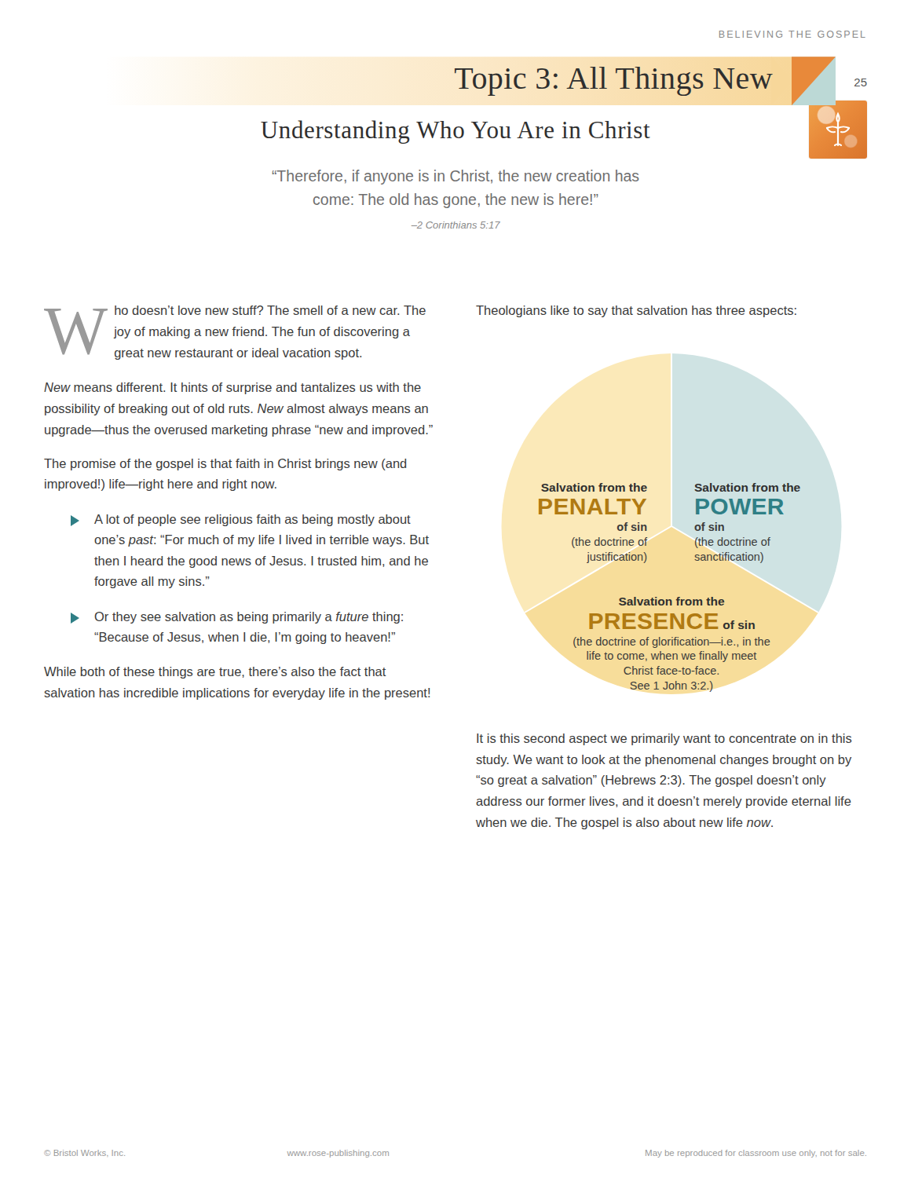Believing the Gospel
25
Topic 3: All Things New
Understanding Who You Are in Christ
“Therefore, if anyone is in Christ, the new creation has come: The old has gone, the new is here!” –2 Corinthians 5:17
Who doesn’t love new stuff? The smell of a new car. The joy of making a new friend. The fun of discovering a great new restaurant or ideal vacation spot.
New means different. It hints of surprise and tantalizes us with the possibility of breaking out of old ruts. New almost always means an upgrade—thus the overused marketing phrase “new and improved.”
The promise of the gospel is that faith in Christ brings new (and improved!) life—right here and right now.
A lot of people see religious faith as being mostly about one’s past: “For much of my life I lived in terrible ways. But then I heard the good news of Jesus. I trusted him, and he forgave all my sins.”
Or they see salvation as being primarily a future thing: “Because of Jesus, when I die, I’m going to heaven!”
While both of these things are true, there’s also the fact that salvation has incredible implications for everyday life in the present!
Theologians like to say that salvation has three aspects:
Salvation from the
PENALTY
of sin
(the doctrine of
justification)
Salvation from the
POWER
of sin
(the doctrine of
sanctification)
Salvation from the
PRESENCE of sin
(the doctrine of glorification—i.e., in the
life to come, when we finally meet
Christ face-to-face.
See 1 John 3:2.)
It is this second aspect we primarily want to concentrate on in this study. We want to look at the phenomenal changes brought on by “so great a salvation” (Hebrews 2:3). The gospel doesn’t only address our former lives, and it doesn’t merely provide eternal life when we die. The gospel is also about new life now.
© Bristol Works, Inc.
www.rose-publishing.com
May be reproduced for classroom use only, not for sale.